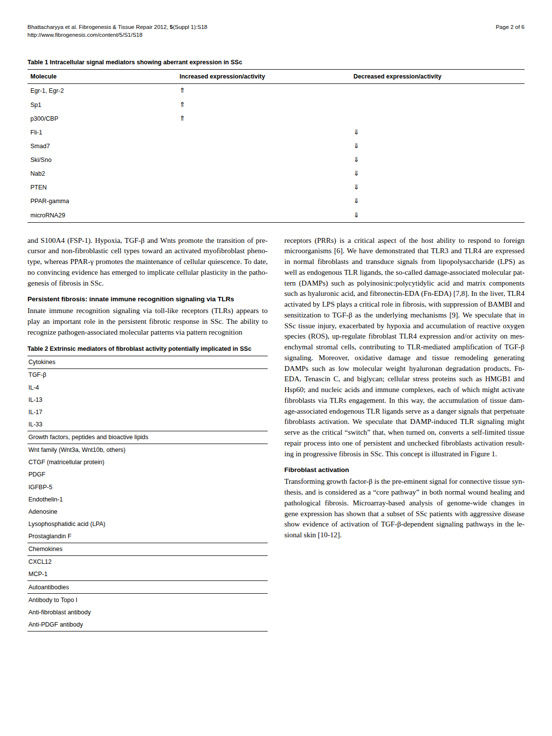Bhattacharyya et al. Fibrogenesis & Tissue Repair 2012, 5(Suppl 1):S18
http://www.fibrogenesis.com/content/5/S1/S18
Page 2 of 6
Table 1 Intracellular signal mediators showing aberrant expression in SSc
| Molecule | Increased expression/activity | Decreased expression/activity |
| --- | --- | --- |
| Egr-1, Egr-2 | ⇑ | |
| Sp1 | ⇑ | |
| p300/CBP | ⇑ | |
| Fli-1 | | ⇓ |
| Smad7 | | ⇓ |
| Ski/Sno | | ⇓ |
| Nab2 | | ⇓ |
| PTEN | | ⇓ |
| PPAR-gamma | | ⇓ |
| microRNA29 | | ⇓ |
and S100A4 (FSP-1). Hypoxia, TGF-β and Wnts promote the transition of precursor and non-fibroblastic cell types toward an activated myofibroblast phenotype, whereas PPAR-γ promotes the maintenance of cellular quiescence. To date, no convincing evidence has emerged to implicate cellular plasticity in the pathogenesis of fibrosis in SSc.
Persistent fibrosis: innate immune recognition signaling via TLRs
Innate immune recognition signaling via toll-like receptors (TLRs) appears to play an important role in the persistent fibrotic response in SSc. The ability to recognize pathogen-associated molecular patterns via pattern recognition
Table 2 Extrinsic mediators of fibroblast activity potentially implicated in SSc
| Cytokines |
| TGF-β |
| IL-4 |
| IL-13 |
| IL-17 |
| IL-33 |
| Growth factors, peptides and bioactive lipids |
| Wnt family (Wnt3a, Wnt10b, others) |
| CTGF (matricellular protein) |
| PDGF |
| IGFBP-5 |
| Endothelin-1 |
| Adenosine |
| Lysophosphatidic acid (LPA) |
| Prostaglandin F |
| Chemokines |
| CXCL12 |
| MCP-1 |
| Autoantibodies |
| Antibody to Topo I |
| Anti-fibroblast antibody |
| Anti-PDGF antibody |
receptors (PRRs) is a critical aspect of the host ability to respond to foreign microorganisms [6]. We have demonstrated that TLR3 and TLR4 are expressed in normal fibroblasts and transduce signals from lipopolysaccharide (LPS) as well as endogenous TLR ligands, the so-called damage-associated molecular pattern (DAMPs) such as polyinosinic:polycytidylic acid and matrix components such as hyaluronic acid, and fibronectin-EDA (Fn-EDA) [7,8]. In the liver, TLR4 activated by LPS plays a critical role in fibrosis, with suppression of BAMBI and sensitization to TGF-β as the underlying mechanisms [9]. We speculate that in SSc tissue injury, exacerbated by hypoxia and accumulation of reactive oxygen species (ROS), up-regulate fibroblast TLR4 expression and/or activity on mesenchymal stromal cells, contributing to TLR-mediated amplification of TGF-β signaling. Moreover, oxidative damage and tissue remodeling generating DAMPs such as low molecular weight hyaluronan degradation products, Fn-EDA, Tenascin C, and biglycan; cellular stress proteins such as HMGB1 and Hsp60; and nucleic acids and immune complexes, each of which might activate fibroblasts via TLRs engagement. In this way, the accumulation of tissue damage-associated endogenous TLR ligands serve as a danger signals that perpetuate fibroblasts activation. We speculate that DAMP-induced TLR signaling might serve as the critical “switch” that, when turned on, converts a self-limited tissue repair process into one of persistent and unchecked fibroblasts activation resulting in progressive fibrosis in SSc. This concept is illustrated in Figure 1.
Fibroblast activation
Transforming growth factor-β is the pre-eminent signal for connective tissue synthesis, and is considered as a “core pathway” in both normal wound healing and pathological fibrosis. Microarray-based analysis of genome-wide changes in gene expression has shown that a subset of SSc patients with aggressive disease show evidence of activation of TGF-β-dependent signaling pathways in the lesional skin [10-12].